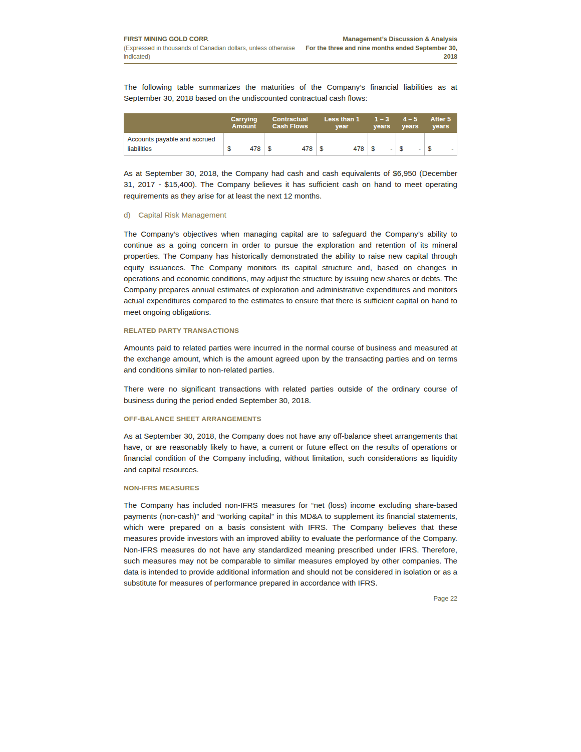| FIRST MINING GOLD CORP. | Management’s Discussion & Analysis |
| (Expressed in thousands of Canadian dollars, unless otherwise indicated) | For the three and nine months ended September 30, 2018 |
The following table summarizes the maturities of the Company’s financial liabilities as at September 30, 2018 based on the undiscounted contractual cash flows:
| | Carrying Amount | Contractual Cash Flows | Less than 1 year | 1 – 3 years | 4 – 5 years | After 5 years |
| --- | --- | --- | --- | --- | --- | --- |
| Accounts payable and accrued liabilities | $ | 478 | $ | 478 | $ | 478 | $ | - | $ | - | $ | - |
As at September 30, 2018, the Company had cash and cash equivalents of $6,950 (December 31, 2017 - $15,400). The Company believes it has sufficient cash on hand to meet operating requirements as they arise for at least the next 12 months.
d) Capital Risk Management
The Company’s objectives when managing capital are to safeguard the Company’s ability to continue as a going concern in order to pursue the exploration and retention of its mineral properties. The Company has historically demonstrated the ability to raise new capital through equity issuances. The Company monitors its capital structure and, based on changes in operations and economic conditions, may adjust the structure by issuing new shares or debts. The Company prepares annual estimates of exploration and administrative expenditures and monitors actual expenditures compared to the estimates to ensure that there is sufficient capital on hand to meet ongoing obligations.
Related Party Transactions
Amounts paid to related parties were incurred in the normal course of business and measured at the exchange amount, which is the amount agreed upon by the transacting parties and on terms and conditions similar to non-related parties.
There were no significant transactions with related parties outside of the ordinary course of business during the period ended September 30, 2018.
Off-Balance Sheet Arrangements
As at September 30, 2018, the Company does not have any off-balance sheet arrangements that have, or are reasonably likely to have, a current or future effect on the results of operations or financial condition of the Company including, without limitation, such considerations as liquidity and capital resources.
Non-IFRS Measures
The Company has included non-IFRS measures for “net (loss) income excluding share-based payments (non-cash)” and “working capital” in this MD&A to supplement its financial statements, which were prepared on a basis consistent with IFRS. The Company believes that these measures provide investors with an improved ability to evaluate the performance of the Company. Non-IFRS measures do not have any standardized meaning prescribed under IFRS. Therefore, such measures may not be comparable to similar measures employed by other companies. The data is intended to provide additional information and should not be considered in isolation or as a substitute for measures of performance prepared in accordance with IFRS.
Page 22